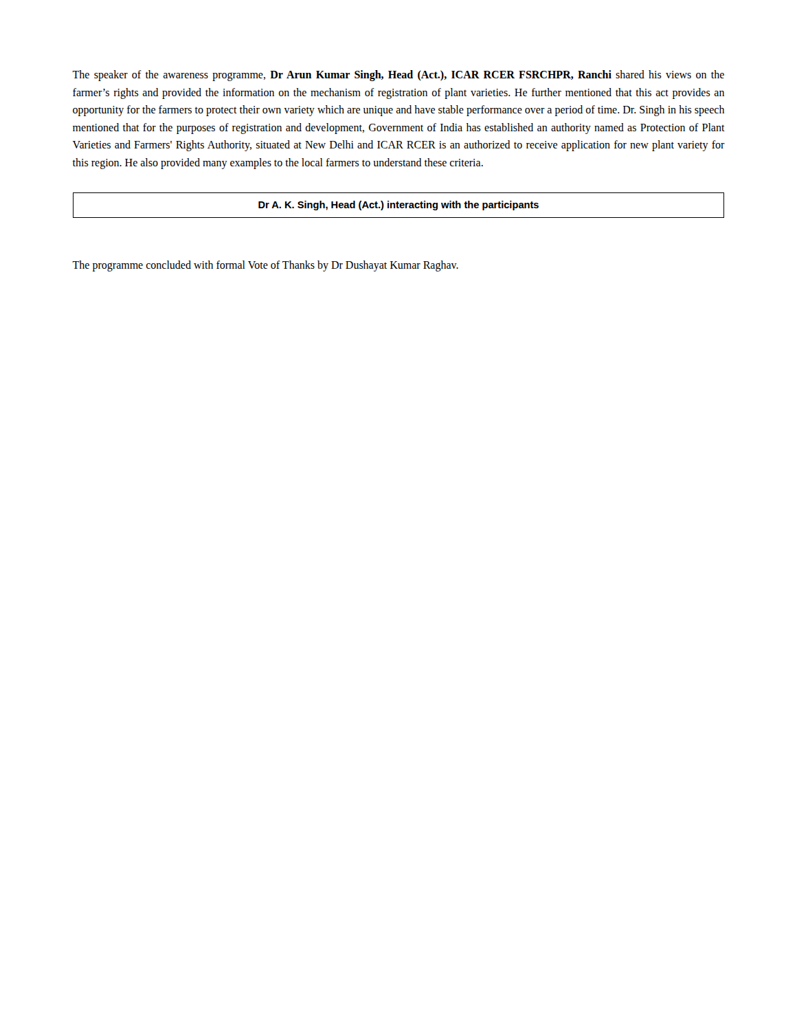The speaker of the awareness programme, Dr Arun Kumar Singh, Head (Act.), ICAR RCER FSRCHPR, Ranchi shared his views on the farmer’s rights and provided the information on the mechanism of registration of plant varieties. He further mentioned that this act provides an opportunity for the farmers to protect their own variety which are unique and have stable performance over a period of time. Dr. Singh in his speech mentioned that for the purposes of registration and development, Government of India has established an authority named as Protection of Plant Varieties and Farmers' Rights Authority, situated at New Delhi and ICAR RCER is an authorized to receive application for new plant variety for this region. He also provided many examples to the local farmers to understand these criteria.
Dr A. K. Singh, Head (Act.) interacting with the participants
The programme concluded with formal Vote of Thanks by Dr Dushayat Kumar Raghav.